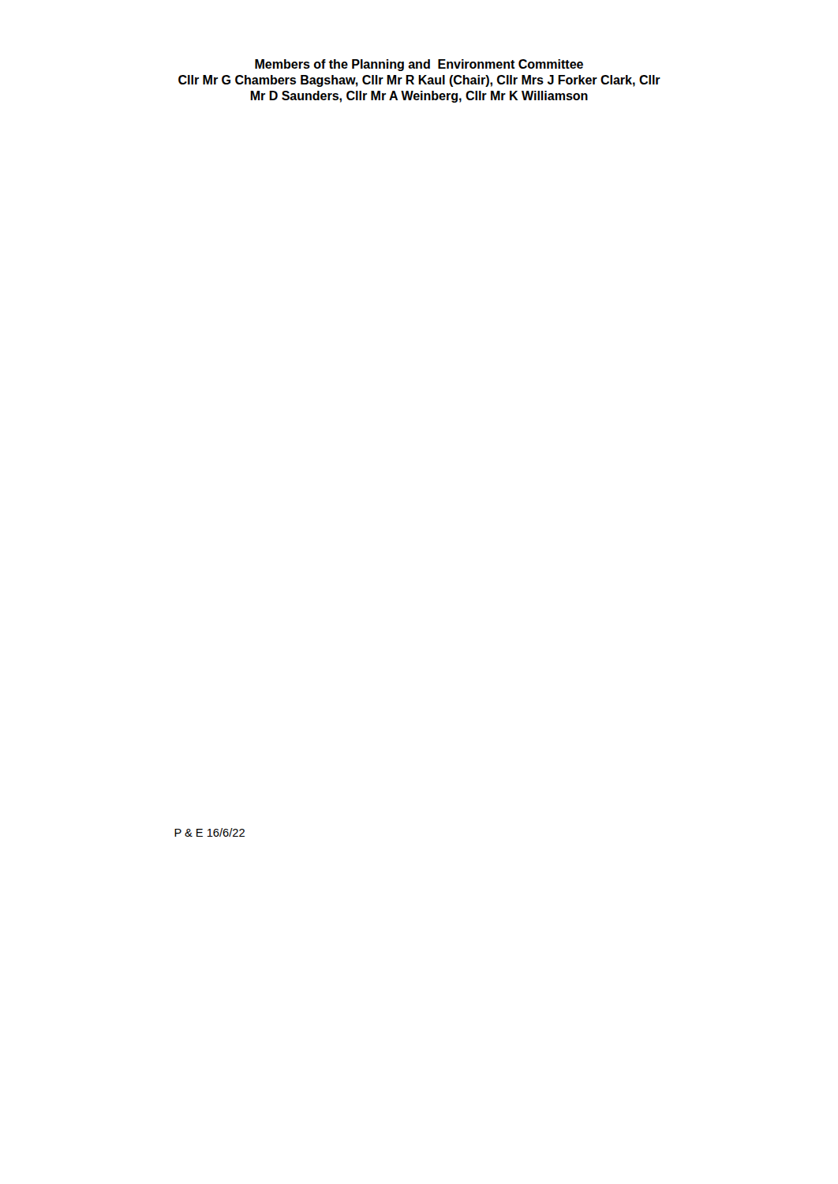Members of the Planning and Environment Committee
Cllr Mr G Chambers Bagshaw, Cllr Mr R Kaul (Chair), Cllr Mrs J Forker Clark, Cllr Mr D Saunders, Cllr Mr A Weinberg, Cllr Mr K Williamson
P & E 16/6/22